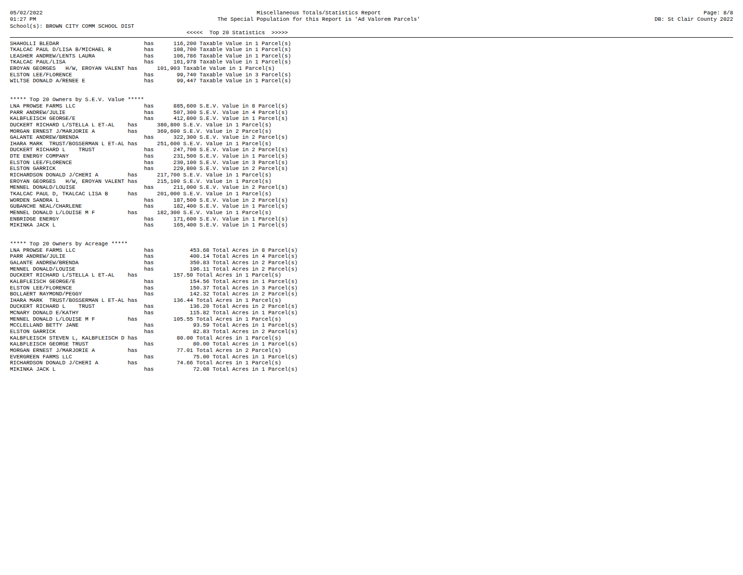| 05/02/2022 | Miscellaneous Totals/Statistics Report | Page: 8/8 |
| 01:27 PM | The Special Population for this Report is 'Ad Valorem Parcels' | DB: St Clair County 2022 |
School(s): BROWN CITY COMM SCHOOL DIST
                                                      <<<<<  Top 20 Statistics  >>>>>
SHAHOLLI BLEDAR                          has      116,200 Taxable Value in 1 Parcel(s)
TKALCAC PAUL D/LISA B/MICHAEL R          has      108,700 Taxable Value in 1 Parcel(s)
LEASHER ANDREW/LENTS LAURA               has      106,786 Taxable Value in 1 Parcel(s)
TKALCAC PAUL/LISA                        has      101,978 Taxable Value in 1 Parcel(s)
EROYAN GEORGES   H/W, EROYAN VALENT has      101,903 Taxable Value in 1 Parcel(s)
ELSTON LEE/FLORENCE                      has       99,740 Taxable Value in 3 Parcel(s)
WILTSE DONALD A/RENEE E                  has       99,447 Taxable Value in 1 Parcel(s)


***** Top 20 Owners by S.E.V. Value *****
LNA PROWSE FARMS LLC                     has      885,600 S.E.V. Value in 8 Parcel(s)
PARR ANDREW/JULIE                        has      507,300 S.E.V. Value in 4 Parcel(s)
KALBFLEISCH GEORGE/E                     has      412,800 S.E.V. Value in 1 Parcel(s)
DUCKERT RICHARD L/STELLA L ET-AL    has      380,800 S.E.V. Value in 1 Parcel(s)
MORGAN ERNEST J/MARJORIE A          has      369,600 S.E.V. Value in 2 Parcel(s)
GALANTE ANDREW/BRENDA                    has      322,300 S.E.V. Value in 2 Parcel(s)
IHARA MARK  TRUST/BOSSERMAN L ET-AL has      251,600 S.E.V. Value in 1 Parcel(s)
DUCKERT RICHARD L    TRUST               has      247,700 S.E.V. Value in 2 Parcel(s)
DTE ENERGY COMPANY                       has      231,500 S.E.V. Value in 1 Parcel(s)
ELSTON LEE/FLORENCE                      has      230,100 S.E.V. Value in 3 Parcel(s)
ELSTON GARRICK                           has      229,800 S.E.V. Value in 2 Parcel(s)
RICHARDSON DONALD J/CHERI A         has      217,700 S.E.V. Value in 1 Parcel(s)
EROYAN GEORGES   H/W, EROYAN VALENT has      215,100 S.E.V. Value in 1 Parcel(s)
MENNEL DONALD/LOUISE                     has      211,000 S.E.V. Value in 2 Parcel(s)
TKALCAC PAUL D, TKALCAC LISA B      has      201,000 S.E.V. Value in 1 Parcel(s)
WORDEN SANDRA L                          has      187,500 S.E.V. Value in 2 Parcel(s)
GUBANCHE NEAL/CHARLENE                   has      182,400 S.E.V. Value in 1 Parcel(s)
MENNEL DONALD L/LOUISE M F          has      182,300 S.E.V. Value in 1 Parcel(s)
ENBRIDGE ENERGY                          has      171,600 S.E.V. Value in 1 Parcel(s)
MIKINKA JACK L                           has      165,400 S.E.V. Value in 1 Parcel(s)


***** Top 20 Owners by Acreage *****
LNA PROWSE FARMS LLC                     has           453.68 Total Acres in 8 Parcel(s)
PARR ANDREW/JULIE                        has           400.14 Total Acres in 4 Parcel(s)
GALANTE ANDREW/BRENDA                    has           350.83 Total Acres in 2 Parcel(s)
MENNEL DONALD/LOUISE                     has           196.11 Total Acres in 2 Parcel(s)
DUCKERT RICHARD L/STELLA L ET-AL    has           157.50 Total Acres in 1 Parcel(s)
KALBFLEISCH GEORGE/E                     has           154.56 Total Acres in 1 Parcel(s)
ELSTON LEE/FLORENCE                      has           150.37 Total Acres in 3 Parcel(s)
BOLLAERT RAYMOND/PEGGY                   has           142.32 Total Acres in 2 Parcel(s)
IHARA MARK  TRUST/BOSSERMAN L ET-AL has           136.44 Total Acres in 1 Parcel(s)
DUCKERT RICHARD L    TRUST               has           136.20 Total Acres in 2 Parcel(s)
MCNARY DONALD E/KATHY                    has           115.82 Total Acres in 1 Parcel(s)
MENNEL DONALD L/LOUISE M F          has           105.55 Total Acres in 1 Parcel(s)
MCCLELLAND BETTY JANE                    has            93.59 Total Acres in 1 Parcel(s)
ELSTON GARRICK                           has            82.83 Total Acres in 2 Parcel(s)
KALBFLEISCH STEVEN L, KALBFLEISCH D has            80.00 Total Acres in 1 Parcel(s)
KALBFLEISCH GEORGE TRUST                 has            80.00 Total Acres in 1 Parcel(s)
MORGAN ERNEST J/MARJORIE A          has            77.01 Total Acres in 2 Parcel(s)
EVERGREEN FARMS LLC                      has            75.00 Total Acres in 1 Parcel(s)
RICHARDSON DONALD J/CHERI A         has            74.66 Total Acres in 1 Parcel(s)
MIKINKA JACK L                           has            72.08 Total Acres in 1 Parcel(s)